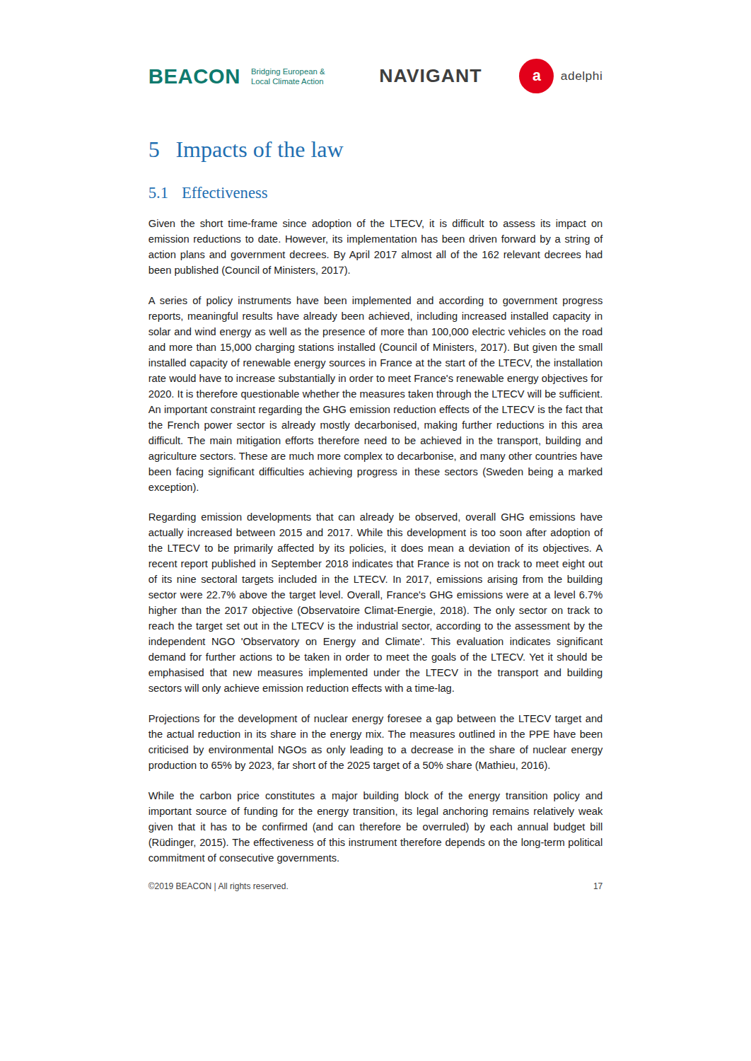BEACON Bridging European & Local Climate Action
NAVIGANT
a adelphi
5 Impacts of the law
5.1 Effectiveness
Given the short time-frame since adoption of the LTECV, it is difficult to assess its impact on emission reductions to date. However, its implementation has been driven forward by a string of action plans and government decrees. By April 2017 almost all of the 162 relevant decrees had been published (Council of Ministers, 2017).
A series of policy instruments have been implemented and according to government progress reports, meaningful results have already been achieved, including increased installed capacity in solar and wind energy as well as the presence of more than 100,000 electric vehicles on the road and more than 15,000 charging stations installed (Council of Ministers, 2017). But given the small installed capacity of renewable energy sources in France at the start of the LTECV, the installation rate would have to increase substantially in order to meet France's renewable energy objectives for 2020. It is therefore questionable whether the measures taken through the LTECV will be sufficient. An important constraint regarding the GHG emission reduction effects of the LTECV is the fact that the French power sector is already mostly decarbonised, making further reductions in this area difficult. The main mitigation efforts therefore need to be achieved in the transport, building and agriculture sectors. These are much more complex to decarbonise, and many other countries have been facing significant difficulties achieving progress in these sectors (Sweden being a marked exception).
Regarding emission developments that can already be observed, overall GHG emissions have actually increased between 2015 and 2017. While this development is too soon after adoption of the LTECV to be primarily affected by its policies, it does mean a deviation of its objectives. A recent report published in September 2018 indicates that France is not on track to meet eight out of its nine sectoral targets included in the LTECV. In 2017, emissions arising from the building sector were 22.7% above the target level. Overall, France's GHG emissions were at a level 6.7% higher than the 2017 objective (Observatoire Climat-Energie, 2018). The only sector on track to reach the target set out in the LTECV is the industrial sector, according to the assessment by the independent NGO 'Observatory on Energy and Climate'. This evaluation indicates significant demand for further actions to be taken in order to meet the goals of the LTECV. Yet it should be emphasised that new measures implemented under the LTECV in the transport and building sectors will only achieve emission reduction effects with a time-lag.
Projections for the development of nuclear energy foresee a gap between the LTECV target and the actual reduction in its share in the energy mix. The measures outlined in the PPE have been criticised by environmental NGOs as only leading to a decrease in the share of nuclear energy production to 65% by 2023, far short of the 2025 target of a 50% share (Mathieu, 2016).
While the carbon price constitutes a major building block of the energy transition policy and important source of funding for the energy transition, its legal anchoring remains relatively weak given that it has to be confirmed (and can therefore be overruled) by each annual budget bill (Rüdinger, 2015). The effectiveness of this instrument therefore depends on the long-term political commitment of consecutive governments.
©2019 BEACON | All rights reserved. 17